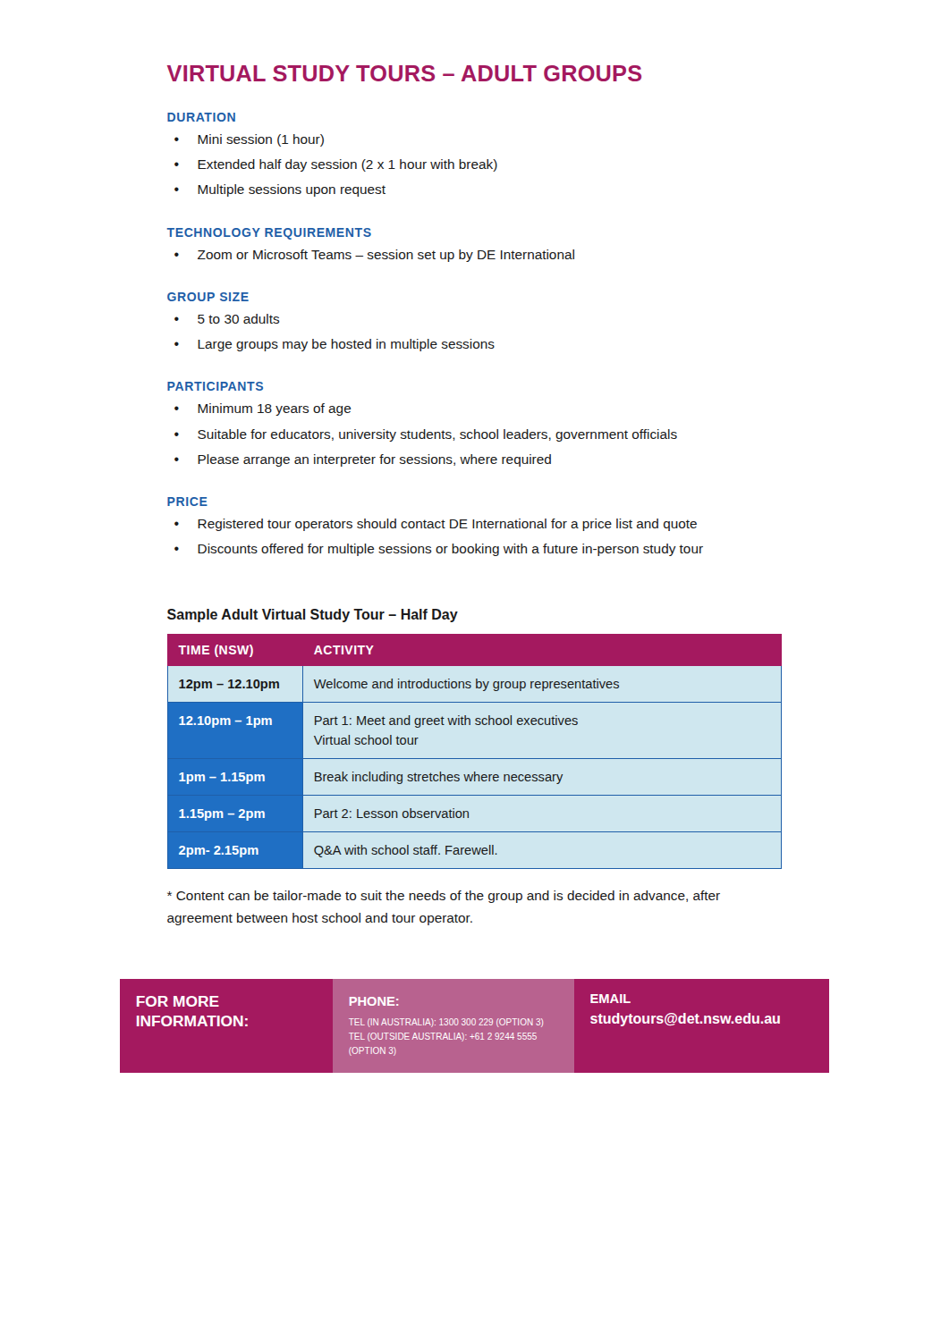VIRTUAL STUDY TOURS – ADULT GROUPS
Duration
Mini session (1 hour)
Extended half day session (2 x 1 hour with break)
Multiple sessions upon request
Technology requirements
Zoom or Microsoft Teams – session set up by DE International
Group size
5 to 30 adults
Large groups may be hosted in multiple sessions
Participants
Minimum 18 years of age
Suitable for educators, university students, school leaders, government officials
Please arrange an interpreter for sessions, where required
Price
Registered tour operators should contact DE International for a price list and quote
Discounts offered for multiple sessions or booking with a future in-person study tour
Sample Adult Virtual Study Tour – Half Day
| TIME (NSW) | ACTIVITY |
| --- | --- |
| 12pm – 12.10pm | Welcome and introductions by group representatives |
| 12.10pm – 1pm | Part 1: Meet and greet with school executives Virtual school tour |
| 1pm – 1.15pm | Break including stretches where necessary |
| 1.15pm – 2pm | Part 2: Lesson observation |
| 2pm- 2.15pm | Q&A with school staff. Farewell. |
* Content can be tailor-made to suit the needs of the group and is decided in advance, after agreement between host school and tour operator.
FOR MORE
INFORMATION:
PHONE: TEL (IN AUSTRALIA): 1300 300 229 (OPTION 3)
TEL (OUTSIDE AUSTRALIA): +61 2 9244 5555 (OPTION 3)
EMAIL studytours@det.nsw.edu.au